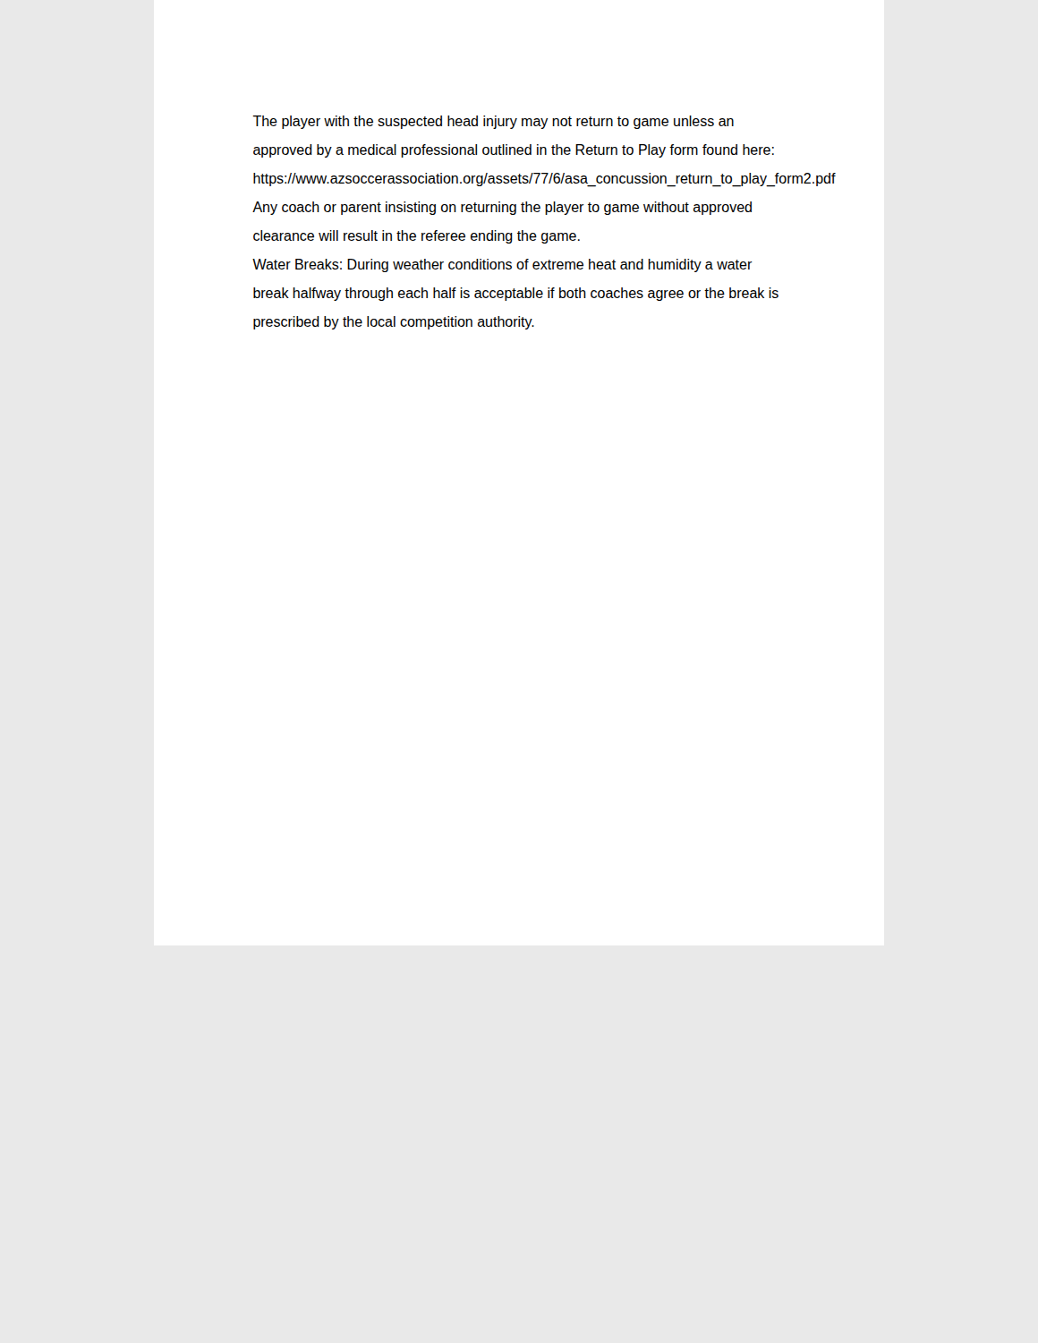The player with the suspected head injury may not return to game unless an approved by a medical professional outlined in the Return to Play form found here: https://www.azsoccerassociation.org/assets/77/6/asa_concussion_return_to_play_form2.pdf Any coach or parent insisting on returning the player to game without approved clearance will result in the referee ending the game.
Water Breaks: During weather conditions of extreme heat and humidity a water break halfway through each half is acceptable if both coaches agree or the break is prescribed by the local competition authority.